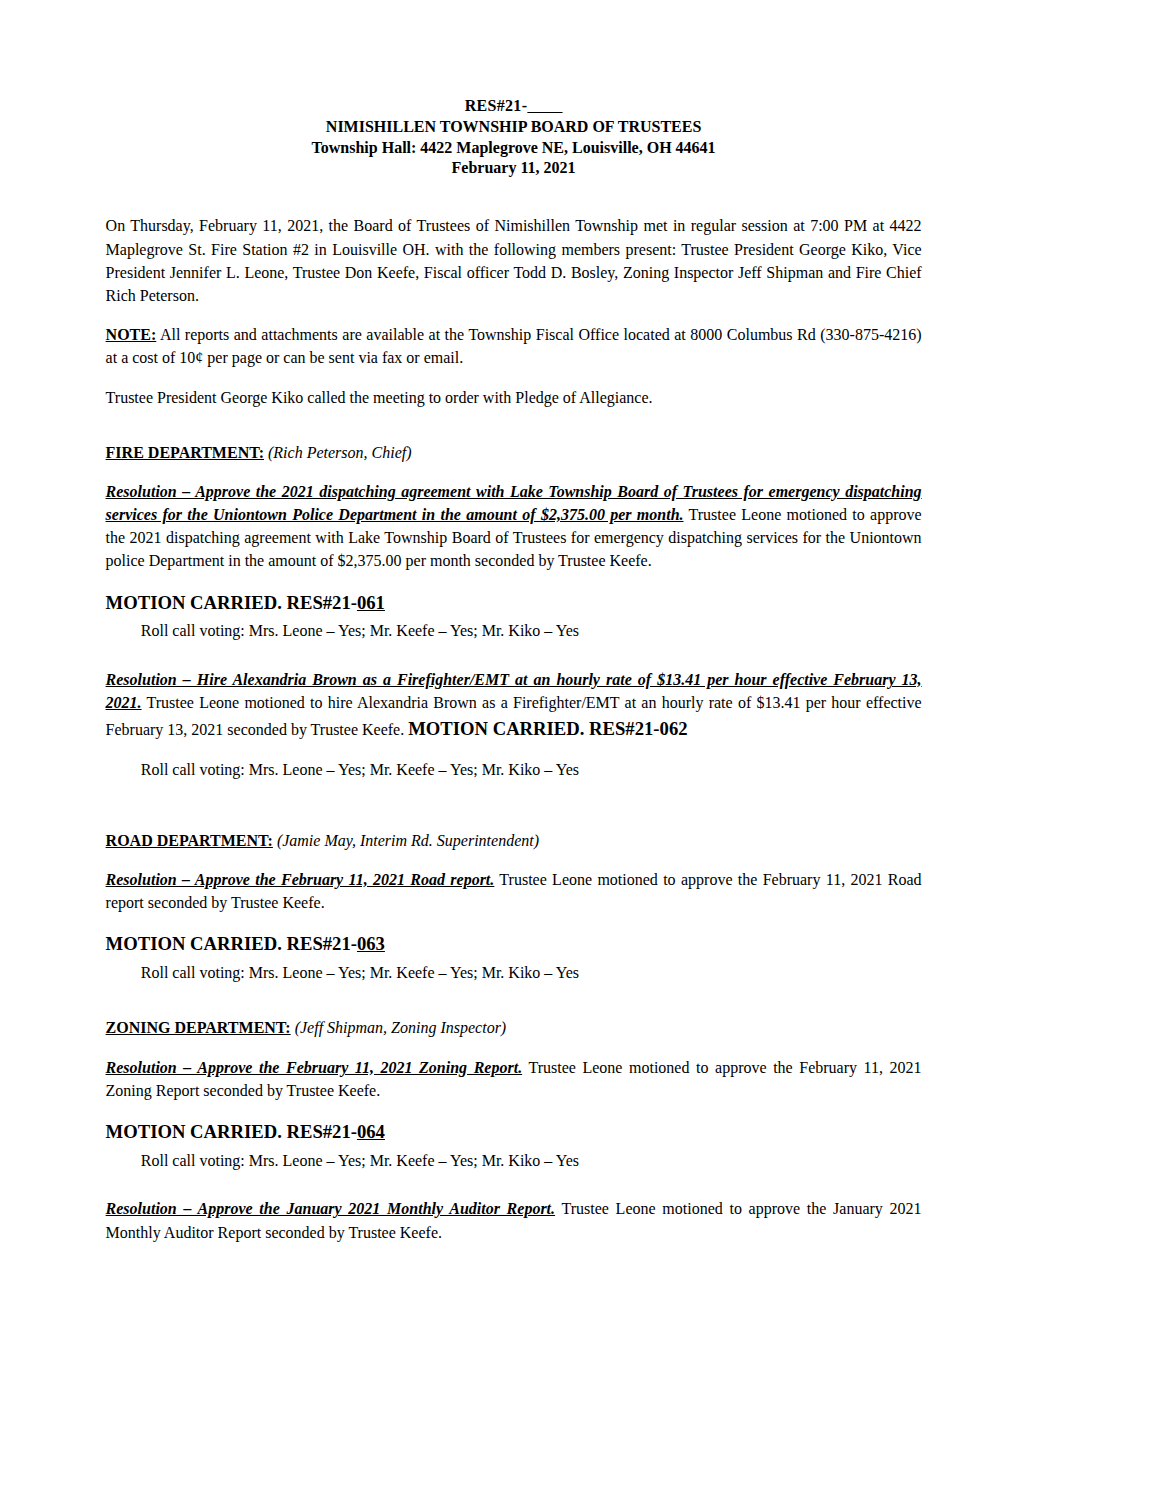RES#21-
NIMISHILLEN TOWNSHIP BOARD OF TRUSTEES
Township Hall: 4422 Maplegrove NE, Louisville, OH 44641
February 11, 2021
On Thursday, February 11, 2021, the Board of Trustees of Nimishillen Township met in regular session at 7:00 PM at 4422 Maplegrove St. Fire Station #2 in Louisville OH. with the following members present: Trustee President George Kiko, Vice President Jennifer L. Leone, Trustee Don Keefe, Fiscal officer Todd D. Bosley, Zoning Inspector Jeff Shipman and Fire Chief Rich Peterson.
NOTE: All reports and attachments are available at the Township Fiscal Office located at 8000 Columbus Rd (330-875-4216) at a cost of 10¢ per page or can be sent via fax or email.
Trustee President George Kiko called the meeting to order with Pledge of Allegiance.
FIRE DEPARTMENT:
(Rich Peterson, Chief)
Resolution – Approve the 2021 dispatching agreement with Lake Township Board of Trustees for emergency dispatching services for the Uniontown Police Department in the amount of $2,375.00 per month. Trustee Leone motioned to approve the 2021 dispatching agreement with Lake Township Board of Trustees for emergency dispatching services for the Uniontown police Department in the amount of $2,375.00 per month seconded by Trustee Keefe.
MOTION CARRIED. RES#21-061
Roll call voting: Mrs. Leone – Yes; Mr. Keefe – Yes; Mr. Kiko – Yes
Resolution – Hire Alexandria Brown as a Firefighter/EMT at an hourly rate of $13.41 per hour effective February 13, 2021. Trustee Leone motioned to hire Alexandria Brown as a Firefighter/EMT at an hourly rate of $13.41 per hour effective February 13, 2021 seconded by Trustee Keefe. MOTION CARRIED. RES#21-062
Roll call voting: Mrs. Leone – Yes; Mr. Keefe – Yes; Mr. Kiko – Yes
ROAD DEPARTMENT:
(Jamie May, Interim Rd. Superintendent)
Resolution – Approve the February 11, 2021 Road report. Trustee Leone motioned to approve the February 11, 2021 Road report seconded by Trustee Keefe.
MOTION CARRIED. RES#21-063
Roll call voting: Mrs. Leone – Yes; Mr. Keefe – Yes; Mr. Kiko – Yes
ZONING DEPARTMENT:
(Jeff Shipman, Zoning Inspector)
Resolution – Approve the February 11, 2021 Zoning Report. Trustee Leone motioned to approve the February 11, 2021 Zoning Report seconded by Trustee Keefe.
MOTION CARRIED. RES#21-064
Roll call voting: Mrs. Leone – Yes; Mr. Keefe – Yes; Mr. Kiko – Yes
Resolution – Approve the January 2021 Monthly Auditor Report. Trustee Leone motioned to approve the January 2021 Monthly Auditor Report seconded by Trustee Keefe.